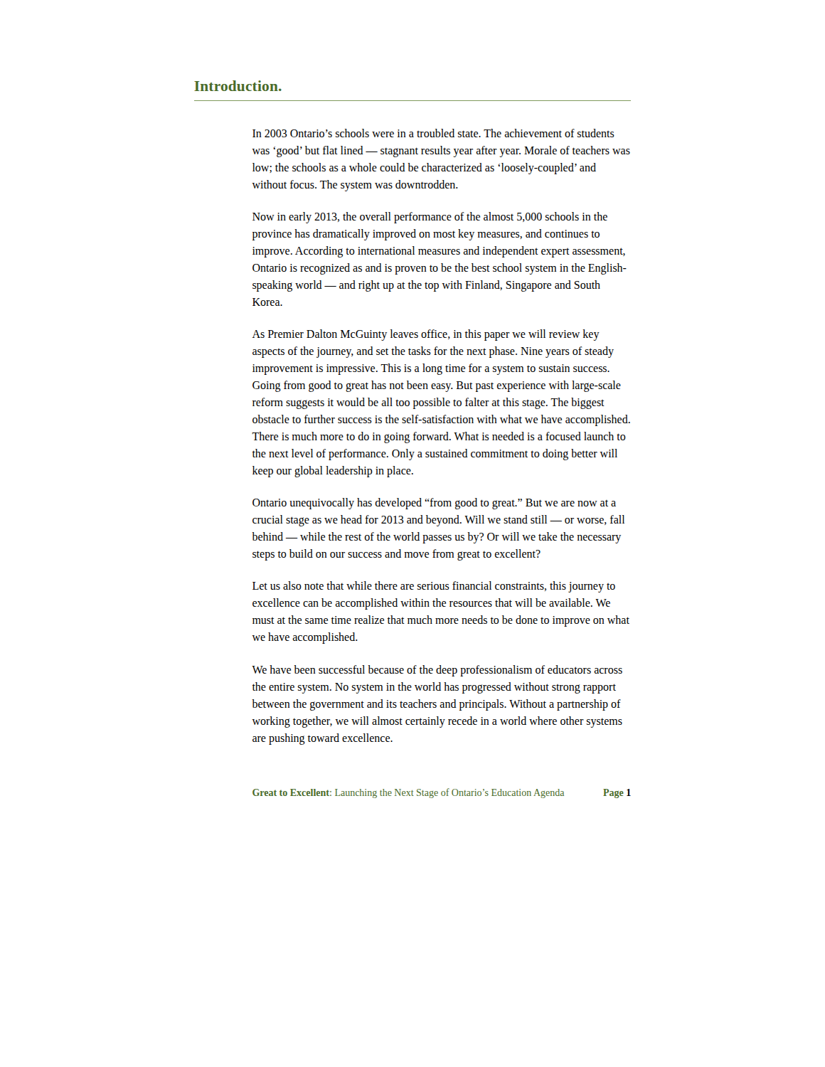Introduction.
In 2003 Ontario’s schools were in a troubled state. The achievement of students was ‘good’ but flat lined — stagnant results year after year. Morale of teachers was low; the schools as a whole could be characterized as ‘loosely-coupled’ and without focus. The system was downtrodden.
Now in early 2013, the overall performance of the almost 5,000 schools in the province has dramatically improved on most key measures, and continues to improve. According to international measures and independent expert assessment, Ontario is recognized as and is proven to be the best school system in the English-speaking world — and right up at the top with Finland, Singapore and South Korea.
As Premier Dalton McGuinty leaves office, in this paper we will review key aspects of the journey, and set the tasks for the next phase. Nine years of steady improvement is impressive. This is a long time for a system to sustain success. Going from good to great has not been easy. But past experience with large-scale reform suggests it would be all too possible to falter at this stage. The biggest obstacle to further success is the self-satisfaction with what we have accomplished. There is much more to do in going forward. What is needed is a focused launch to the next level of performance. Only a sustained commitment to doing better will keep our global leadership in place.
Ontario unequivocally has developed “from good to great.” But we are now at a crucial stage as we head for 2013 and beyond. Will we stand still — or worse, fall behind — while the rest of the world passes us by? Or will we take the necessary steps to build on our success and move from great to excellent?
Let us also note that while there are serious financial constraints, this journey to excellence can be accomplished within the resources that will be available. We must at the same time realize that much more needs to be done to improve on what we have accomplished.
We have been successful because of the deep professionalism of educators across the entire system. No system in the world has progressed without strong rapport between the government and its teachers and principals. Without a partnership of working together, we will almost certainly recede in a world where other systems are pushing toward excellence.
Great to Excellent: Launching the Next Stage of Ontario’s Education Agenda
Page 1